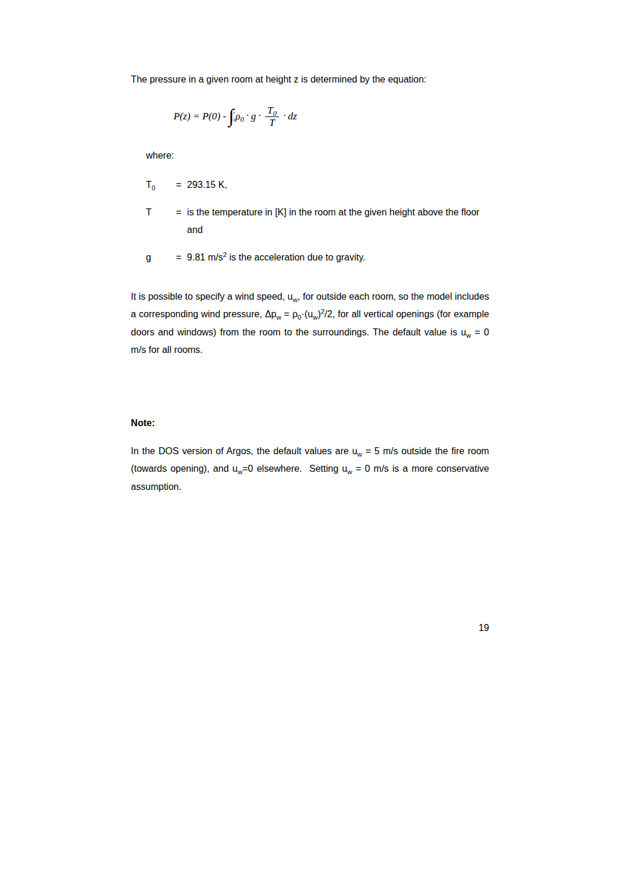The pressure in a given room at height z is determined by the equation:
P(z) = P(0) - ∫z 0 ρ0·g·T0 T·dz
where:
| T 0 | = | 293.15 K, |
| T | = | is the temperature in [K] in the room at the given height above the floor and |
| g | = | 9.81 m/s 2 is the acceleration due to gravity. |
It is possible to specify a wind speed, uw, for outside each room, so the model includes a corresponding wind pressure, Δpw = ρ0·(uw)2/2, for all vertical openings (for example doors and windows) from the room to the surroundings. The default value is uw = 0 m/s for all rooms.
Note:
In the DOS version of Argos, the default values are uw = 5 m/s outside the fire room (towards opening), and uw=0 elsewhere. Setting uw = 0 m/s is a more conservative assumption.
19